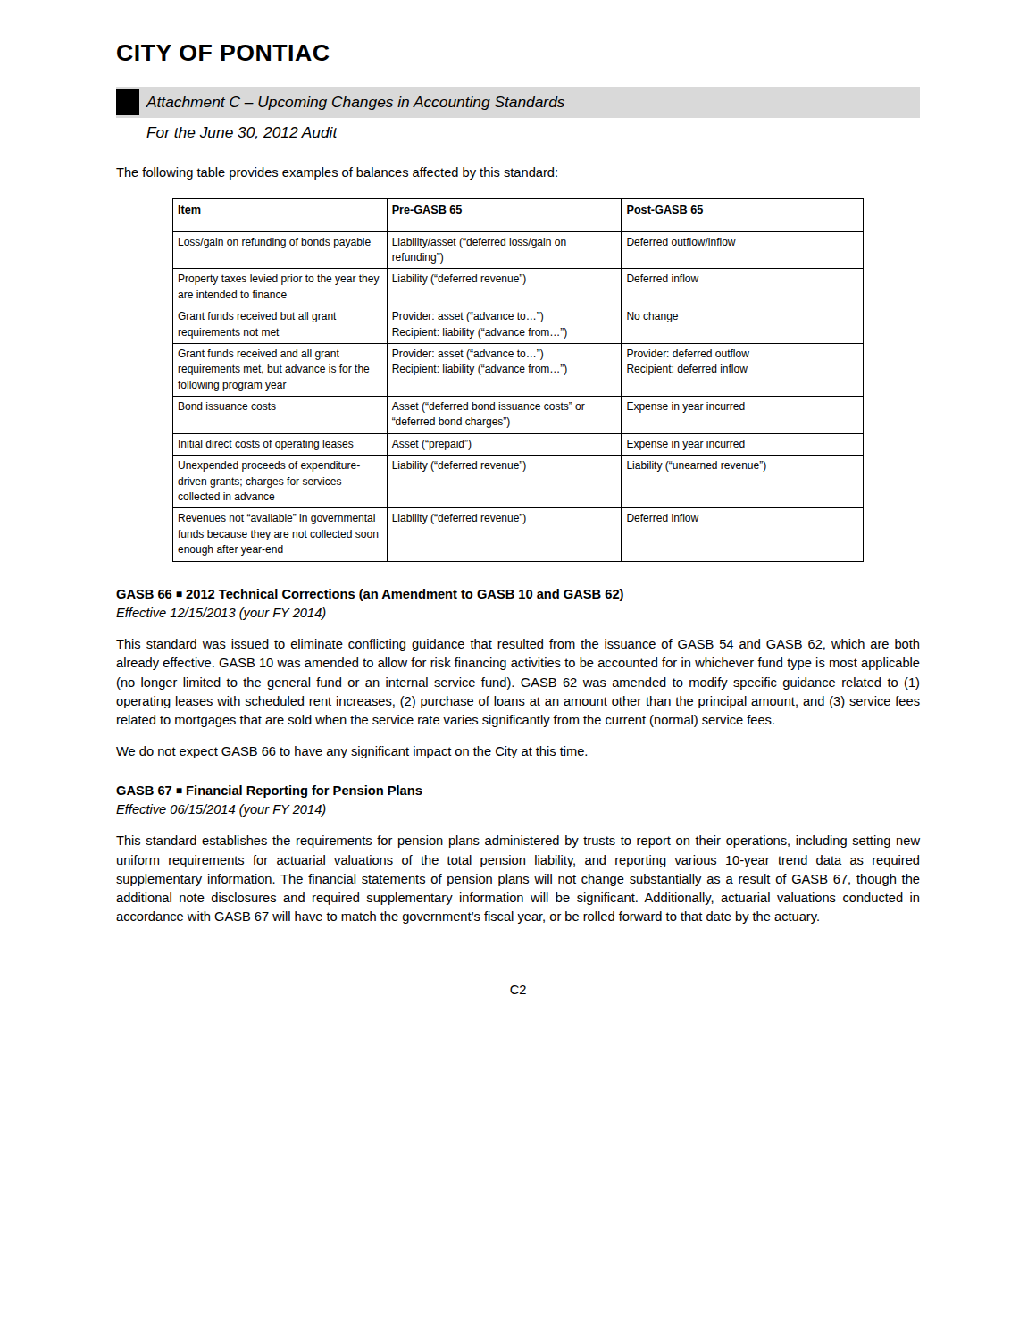CITY OF PONTIAC
Attachment C – Upcoming Changes in Accounting Standards
For the June 30, 2012 Audit
The following table provides examples of balances affected by this standard:
| Item | Pre-GASB 65 | Post-GASB 65 |
| --- | --- | --- |
| Loss/gain on refunding of bonds payable | Liability/asset (“deferred loss/gain on refunding”) | Deferred outflow/inflow |
| Property taxes levied prior to the year they are intended to finance | Liability (“deferred revenue”) | Deferred inflow |
| Grant funds received but all grant requirements not met | Provider: asset (“advance to…”) Recipient: liability (“advance from…”) | No change |
| Grant funds received and all grant requirements met, but advance is for the following program year | Provider: asset (“advance to…”) Recipient: liability (“advance from…”) | Provider: deferred outflow Recipient: deferred inflow |
| Bond issuance costs | Asset (“deferred bond issuance costs” or “deferred bond charges”) | Expense in year incurred |
| Initial direct costs of operating leases | Asset (“prepaid”) | Expense in year incurred |
| Unexpended proceeds of expenditure-driven grants; charges for services collected in advance | Liability (“deferred revenue”) | Liability (“unearned revenue”) |
| Revenues not “available” in governmental funds because they are not collected soon enough after year-end | Liability (“deferred revenue”) | Deferred inflow |
GASB 66 ■ 2012 Technical Corrections (an Amendment to GASB 10 and GASB 62)
Effective 12/15/2013 (your FY 2014)
This standard was issued to eliminate conflicting guidance that resulted from the issuance of GASB 54 and GASB 62, which are both already effective. GASB 10 was amended to allow for risk financing activities to be accounted for in whichever fund type is most applicable (no longer limited to the general fund or an internal service fund). GASB 62 was amended to modify specific guidance related to (1) operating leases with scheduled rent increases, (2) purchase of loans at an amount other than the principal amount, and (3) service fees related to mortgages that are sold when the service rate varies significantly from the current (normal) service fees.
We do not expect GASB 66 to have any significant impact on the City at this time.
GASB 67 ■ Financial Reporting for Pension Plans
Effective 06/15/2014 (your FY 2014)
This standard establishes the requirements for pension plans administered by trusts to report on their operations, including setting new uniform requirements for actuarial valuations of the total pension liability, and reporting various 10-year trend data as required supplementary information. The financial statements of pension plans will not change substantially as a result of GASB 67, though the additional note disclosures and required supplementary information will be significant. Additionally, actuarial valuations conducted in accordance with GASB 67 will have to match the government’s fiscal year, or be rolled forward to that date by the actuary.
C2